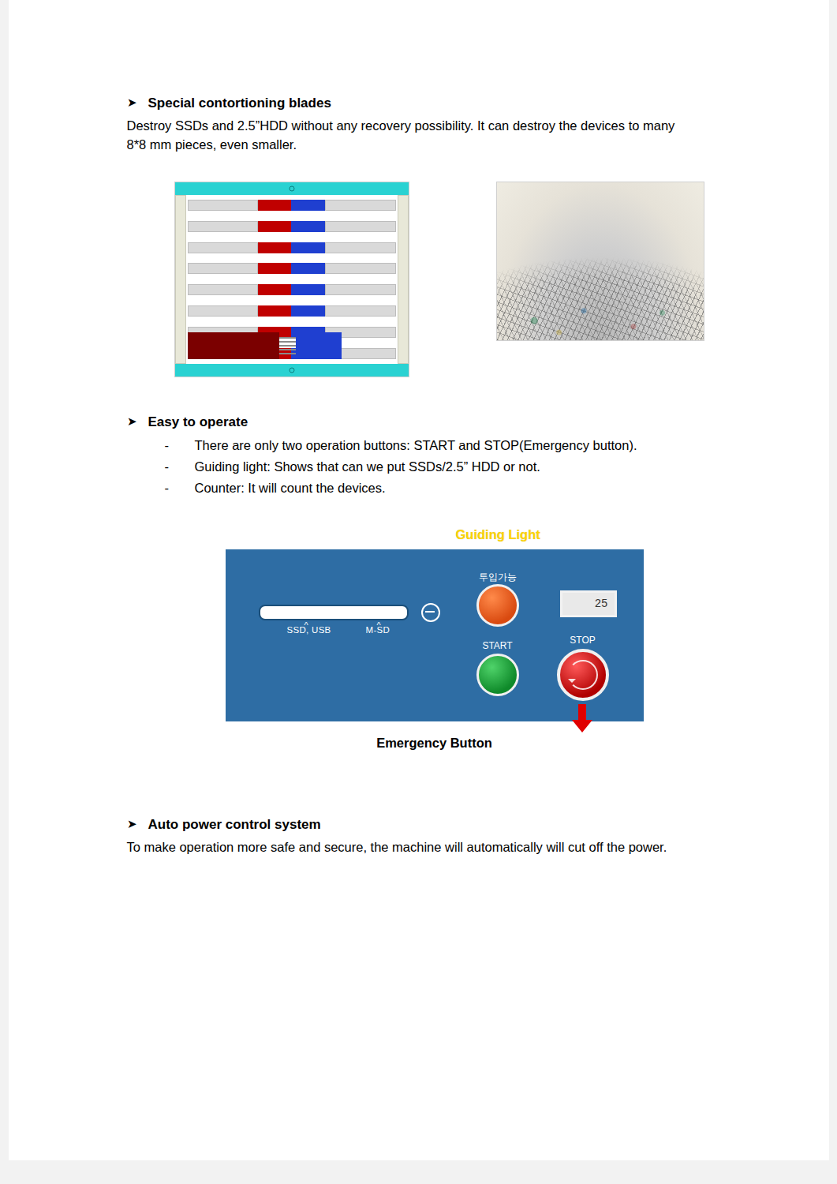Special contortioning blades
Destroy SSDs and 2.5”HDD without any recovery possibility. It can destroy the devices to many 8*8 mm pieces, even smaller.
Easy to operate
There are only two operation buttons: START and STOP(Emergency button).
Guiding light: Shows that can we put SSDs/2.5” HDD or not.
Counter: It will count the devices.
Guiding Light Counter Start
^ ^ SSD, USB M-SD
투입가능
25
START
STOP
Emergency Button
Auto power control system
To make operation more safe and secure, the machine will automatically will cut off the power.